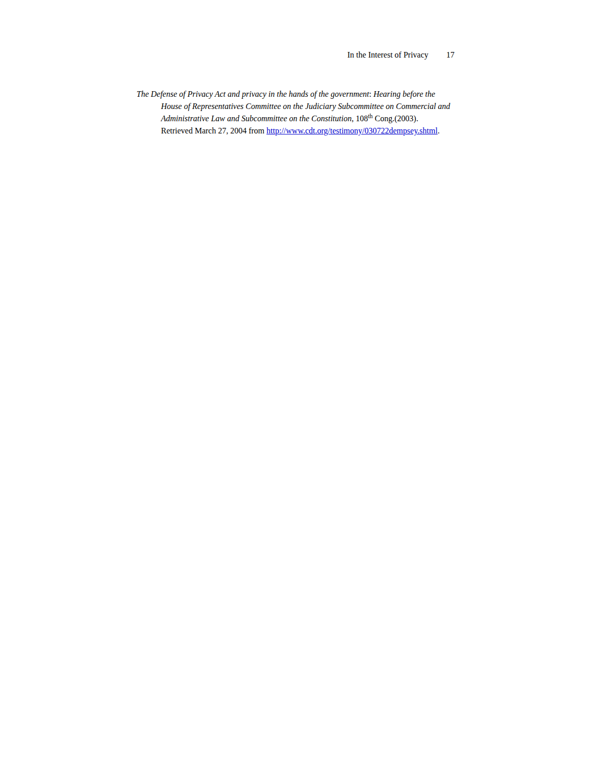In the Interest of Privacy17
The Defense of Privacy Act and privacy in the hands of the government: Hearing before the House of Representatives Committee on the Judiciary Subcommittee on Commercial and Administrative Law and Subcommittee on the Constitution, 108th Cong.(2003). Retrieved March 27, 2004 from http://www.cdt.org/testimony/030722dempsey.shtml.